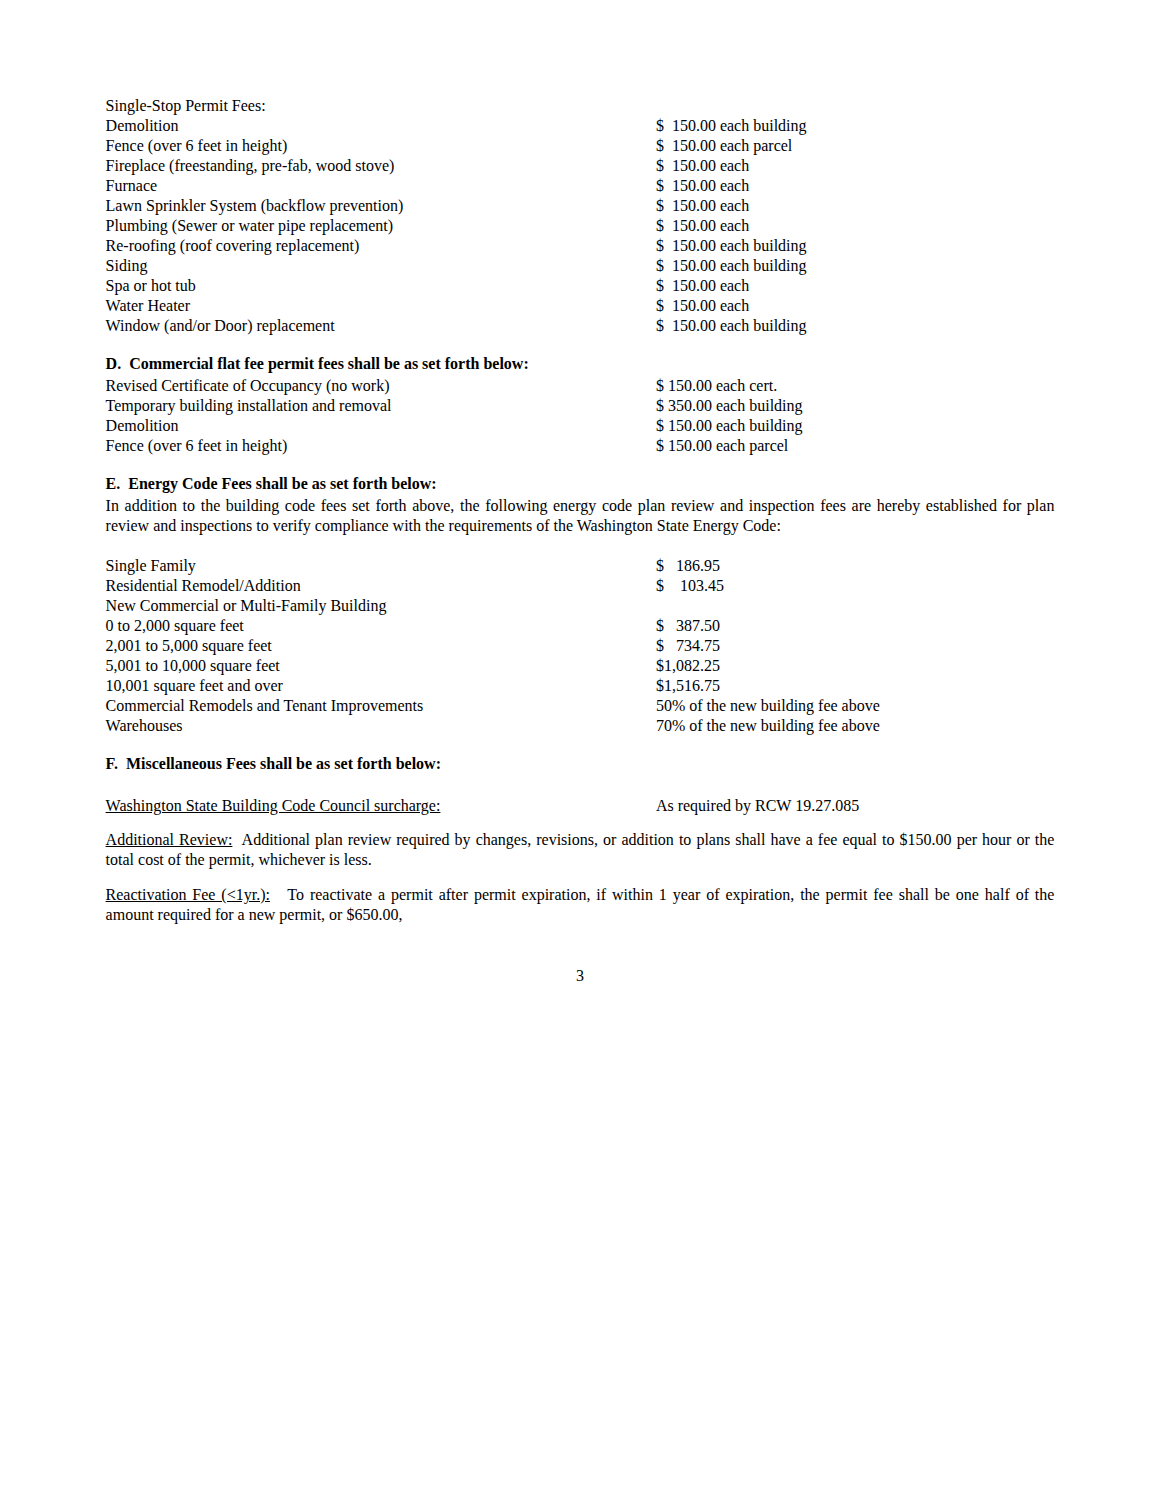Single-Stop Permit Fees:
| Demolition | $ 150.00 each building |
| Fence (over 6 feet in height) | $ 150.00 each parcel |
| Fireplace (freestanding, pre-fab, wood stove) | $ 150.00 each |
| Furnace | $ 150.00 each |
| Lawn Sprinkler System (backflow prevention) | $ 150.00 each |
| Plumbing (Sewer or water pipe replacement) | $ 150.00 each |
| Re-roofing (roof covering replacement) | $ 150.00 each building |
| Siding | $ 150.00 each building |
| Spa or hot tub | $ 150.00 each |
| Water Heater | $ 150.00 each |
| Window (and/or Door) replacement | $ 150.00 each building |
D. Commercial flat fee permit fees shall be as set forth below:
| Revised Certificate of Occupancy (no work) | $ 150.00 each cert. |
| Temporary building installation and removal | $ 350.00 each building |
| Demolition | $ 150.00 each building |
| Fence (over 6 feet in height) | $ 150.00 each parcel |
E. Energy Code Fees shall be as set forth below:
In addition to the building code fees set forth above, the following energy code plan review and inspection fees are hereby established for plan review and inspections to verify compliance with the requirements of the Washington State Energy Code:
| Single Family | $ 186.95 |
| Residential Remodel/Addition | $ 103.45 |
| New Commercial or Multi-Family Building | |
| 0 to 2,000 square feet | $ 387.50 |
| 2,001 to 5,000 square feet | $ 734.75 |
| 5,001 to 10,000 square feet | $1,082.25 |
| 10,001 square feet and over | $1,516.75 |
| Commercial Remodels and Tenant Improvements | 50% of the new building fee above |
| Warehouses | 70% of the new building fee above |
F. Miscellaneous Fees shall be as set forth below:
| Washington State Building Code Council surcharge: | As required by RCW 19.27.085 |
Additional Review: Additional plan review required by changes, revisions, or addition to plans shall have a fee equal to $150.00 per hour or the total cost of the permit, whichever is less.
Reactivation Fee (<1yr.): To reactivate a permit after permit expiration, if within 1 year of expiration, the permit fee shall be one half of the amount required for a new permit, or $650.00,
3